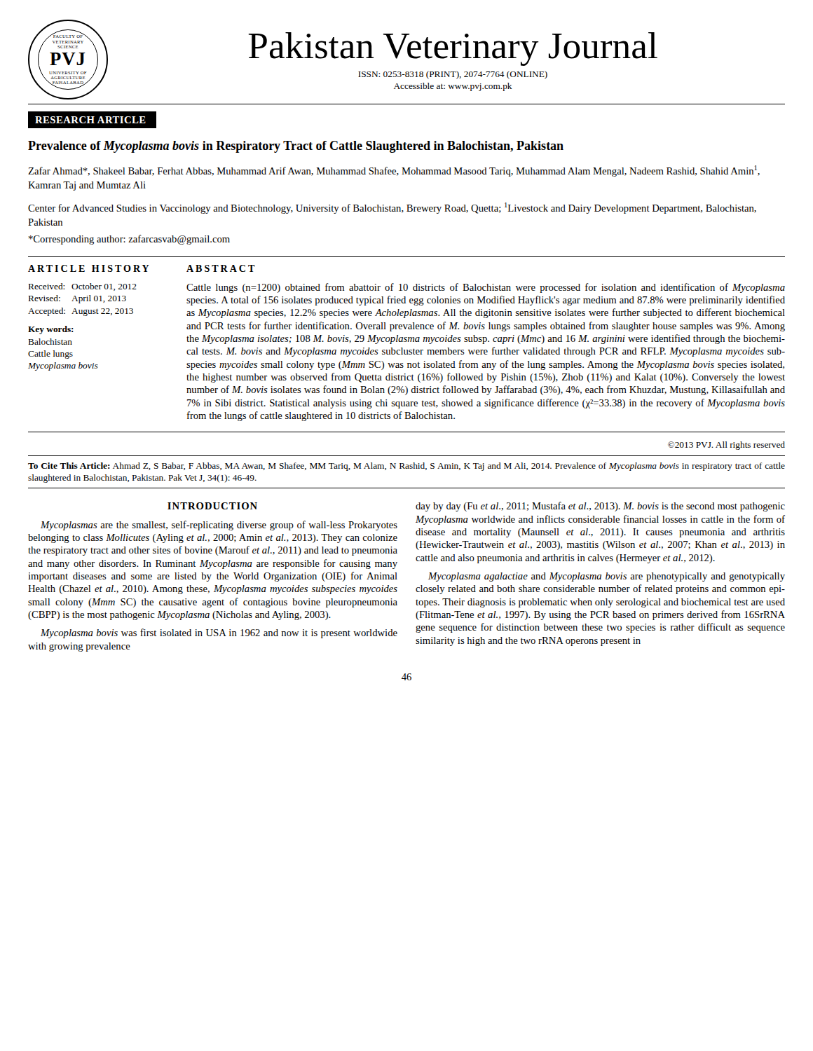Faculty of Veterinary Science
PVJ
University of Agriculture Faisalabad
Pakistan Veterinary Journal
ISSN: 0253-8318 (PRINT), 2074-7764 (ONLINE)
Accessible at: www.pvj.com.pk
RESEARCH ARTICLE
Prevalence of Mycoplasma bovis in Respiratory Tract of Cattle Slaughtered in Balochistan, Pakistan
Zafar Ahmad*, Shakeel Babar, Ferhat Abbas, Muhammad Arif Awan, Muhammad Shafee, Mohammad Masood Tariq, Muhammad Alam Mengal, Nadeem Rashid, Shahid Amin1, Kamran Taj and Mumtaz Ali
Center for Advanced Studies in Vaccinology and Biotechnology, University of Balochistan, Brewery Road, Quetta; 1Livestock and Dairy Development Department, Balochistan, Pakistan
*Corresponding author: zafarcasvab@gmail.com
Article History
| Received: | October 01, 2012 |
| Revised: | April 01, 2013 |
| Accepted: | August 22, 2013 |
Key words:
Balochistan
Cattle lungs
Mycoplasma bovis
Abstract
Cattle lungs (n=1200) obtained from abattoir of 10 districts of Balochistan were processed for isolation and identification of Mycoplasma species. A total of 156 isolates produced typical fried egg colonies on Modified Hayflick's agar medium and 87.8% were preliminarily identified as Mycoplasma species, 12.2% species were Acholeplasmas. All the digitonin sensitive isolates were further subjected to different biochemical and PCR tests for further identification. Overall prevalence of M. bovis lungs samples obtained from slaughter house samples was 9%. Among the Mycoplasma isolates; 108 M. bovis, 29 Mycoplasma mycoides subsp. capri (Mmc) and 16 M. arginini were identified through the biochemical tests. M. bovis and Mycoplasma mycoides subcluster members were further validated through PCR and RFLP. Mycoplasma mycoides subspecies mycoides small colony type (Mmm SC) was not isolated from any of the lung samples. Among the Mycoplasma bovis species isolated, the highest number was observed from Quetta district (16%) followed by Pishin (15%), Zhob (11%) and Kalat (10%). Conversely the lowest number of M. bovis isolates was found in Bolan (2%) district followed by Jaffarabad (3%), 4%, each from Khuzdar, Mustung, Killasaifullah and 7% in Sibi district. Statistical analysis using chi square test, showed a significance difference (χ²=33.38) in the recovery of Mycoplasma bovis from the lungs of cattle slaughtered in 10 districts of Balochistan.
©2013 PVJ. All rights reserved
To Cite This Article: Ahmad Z, S Babar, F Abbas, MA Awan, M Shafee, MM Tariq, M Alam, N Rashid, S Amin, K Taj and M Ali, 2014. Prevalence of Mycoplasma bovis in respiratory tract of cattle slaughtered in Balochistan, Pakistan. Pak Vet J, 34(1): 46-49.
Introduction
Mycoplasmas are the smallest, self-replicating diverse group of wall-less Prokaryotes belonging to class Mollicutes (Ayling et al., 2000; Amin et al., 2013). They can colonize the respiratory tract and other sites of bovine (Marouf et al., 2011) and lead to pneumonia and many other disorders. In Ruminant Mycoplasma are responsible for causing many important diseases and some are listed by the World Organization (OIE) for Animal Health (Chazel et al., 2010). Among these, Mycoplasma mycoides subspecies mycoides small colony (Mmm SC) the causative agent of contagious bovine pleuropneumonia (CBPP) is the most pathogenic Mycoplasma (Nicholas and Ayling, 2003).
Mycoplasma bovis was first isolated in USA in 1962 and now it is present worldwide with growing prevalence
day by day (Fu et al., 2011; Mustafa et al., 2013). M. bovis is the second most pathogenic Mycoplasma worldwide and inflicts considerable financial losses in cattle in the form of disease and mortality (Maunsell et al., 2011). It causes pneumonia and arthritis (Hewicker-Trautwein et al., 2003), mastitis (Wilson et al., 2007; Khan et al., 2013) in cattle and also pneumonia and arthritis in calves (Hermeyer et al., 2012).
Mycoplasma agalactiae and Mycoplasma bovis are phenotypically and genotypically closely related and both share considerable number of related proteins and common epitopes. Their diagnosis is problematic when only serological and biochemical test are used (Flitman-Tene et al., 1997). By using the PCR based on primers derived from 16SrRNA gene sequence for distinction between these two species is rather difficult as sequence similarity is high and the two rRNA operons present in
46